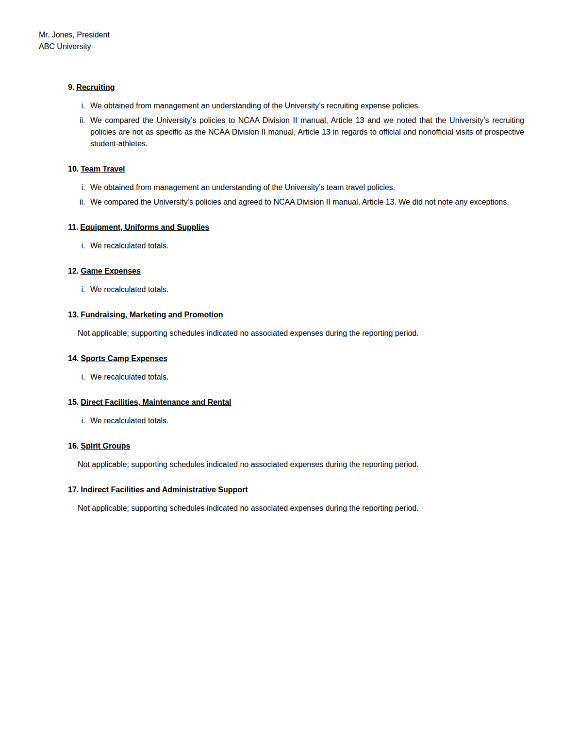Mr. Jones, President
ABC University
9. Recruiting
We obtained from management an understanding of the University’s recruiting expense policies.
We compared the University’s policies to NCAA Division II manual, Article 13 and we noted that the University’s recruiting policies are not as specific as the NCAA Division II manual, Article 13 in regards to official and nonofficial visits of prospective student-athletes.
10. Team Travel
We obtained from management an understanding of the University’s team travel policies.
We compared the University’s policies and agreed to NCAA Division II manual, Article 13. We did not note any exceptions.
11. Equipment, Uniforms and Supplies
We recalculated totals.
12. Game Expenses
We recalculated totals.
13. Fundraising, Marketing and Promotion
Not applicable; supporting schedules indicated no associated expenses during the reporting period.
14. Sports Camp Expenses
We recalculated totals.
15. Direct Facilities, Maintenance and Rental
We recalculated totals.
16. Spirit Groups
Not applicable; supporting schedules indicated no associated expenses during the reporting period.
17. Indirect Facilities and Administrative Support
Not applicable; supporting schedules indicated no associated expenses during the reporting period.